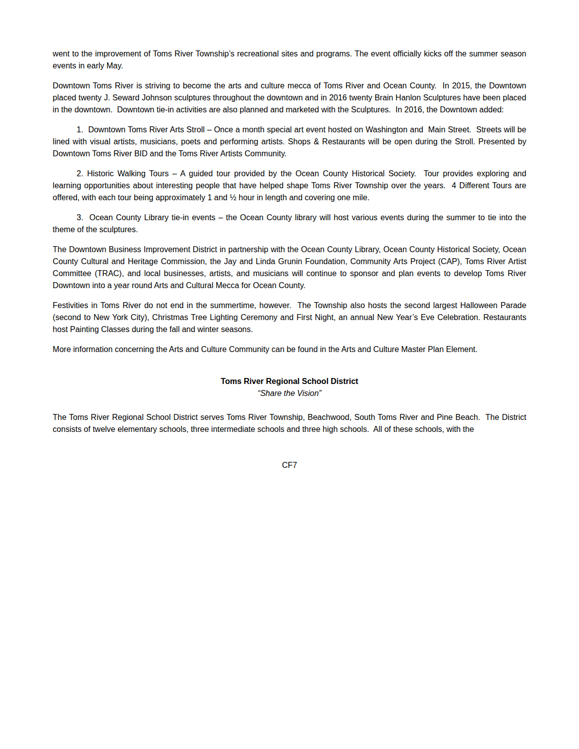went to the improvement of Toms River Township’s recreational sites and programs. The event officially kicks off the summer season events in early May.
Downtown Toms River is striving to become the arts and culture mecca of Toms River and Ocean County. In 2015, the Downtown placed twenty J. Seward Johnson sculptures throughout the downtown and in 2016 twenty Brain Hanlon Sculptures have been placed in the downtown. Downtown tie-in activities are also planned and marketed with the Sculptures. In 2016, the Downtown added:
1. Downtown Toms River Arts Stroll – Once a month special art event hosted on Washington and Main Street. Streets will be lined with visual artists, musicians, poets and performing artists. Shops & Restaurants will be open during the Stroll. Presented by Downtown Toms River BID and the Toms River Artists Community.
2. Historic Walking Tours – A guided tour provided by the Ocean County Historical Society. Tour provides exploring and learning opportunities about interesting people that have helped shape Toms River Township over the years. 4 Different Tours are offered, with each tour being approximately 1 and ½ hour in length and covering one mile.
3. Ocean County Library tie-in events – the Ocean County library will host various events during the summer to tie into the theme of the sculptures.
The Downtown Business Improvement District in partnership with the Ocean County Library, Ocean County Historical Society, Ocean County Cultural and Heritage Commission, the Jay and Linda Grunin Foundation, Community Arts Project (CAP), Toms River Artist Committee (TRAC), and local businesses, artists, and musicians will continue to sponsor and plan events to develop Toms River Downtown into a year round Arts and Cultural Mecca for Ocean County.
Festivities in Toms River do not end in the summertime, however. The Township also hosts the second largest Halloween Parade (second to New York City), Christmas Tree Lighting Ceremony and First Night, an annual New Year’s Eve Celebration. Restaurants host Painting Classes during the fall and winter seasons.
More information concerning the Arts and Culture Community can be found in the Arts and Culture Master Plan Element.
Toms River Regional School District
“Share the Vision”
The Toms River Regional School District serves Toms River Township, Beachwood, South Toms River and Pine Beach. The District consists of twelve elementary schools, three intermediate schools and three high schools. All of these schools, with the
CF7